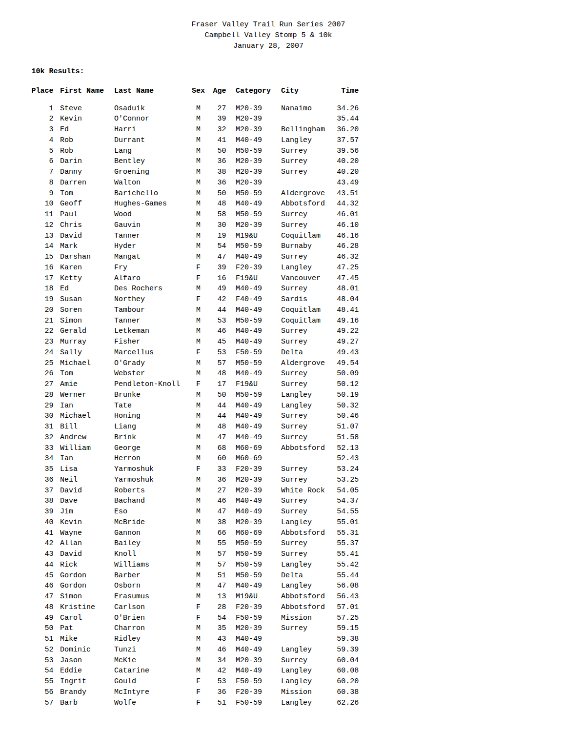Fraser Valley Trail Run Series 2007
Campbell Valley Stomp 5 & 10k
January 28, 2007
10k Results:
| Place | First Name | Last Name | Sex | Age | Category | City | Time |
| --- | --- | --- | --- | --- | --- | --- | --- |
| 1 | Steve | Osaduik | M | 27 | M20-39 | Nanaimo | 34.26 |
| 2 | Kevin | O'Connor | M | 39 | M20-39 | | 35.44 |
| 3 | Ed | Harri | M | 32 | M20-39 | Bellingham | 36.20 |
| 4 | Rob | Durrant | M | 41 | M40-49 | Langley | 37.57 |
| 5 | Rob | Lang | M | 50 | M50-59 | Surrey | 39.56 |
| 6 | Darin | Bentley | M | 36 | M20-39 | Surrey | 40.20 |
| 7 | Danny | Groening | M | 38 | M20-39 | Surrey | 40.20 |
| 8 | Darren | Walton | M | 36 | M20-39 | | 43.49 |
| 9 | Tom | Barichello | M | 50 | M50-59 | Aldergrove | 43.51 |
| 10 | Geoff | Hughes-Games | M | 48 | M40-49 | Abbotsford | 44.32 |
| 11 | Paul | Wood | M | 58 | M50-59 | Surrey | 46.01 |
| 12 | Chris | Gauvin | M | 30 | M20-39 | Surrey | 46.10 |
| 13 | David | Tanner | M | 19 | M19&U | Coquitlam | 46.16 |
| 14 | Mark | Hyder | M | 54 | M50-59 | Burnaby | 46.28 |
| 15 | Darshan | Mangat | M | 47 | M40-49 | Surrey | 46.32 |
| 16 | Karen | Fry | F | 39 | F20-39 | Langley | 47.25 |
| 17 | Ketty | Alfaro | F | 16 | F19&U | Vancouver | 47.45 |
| 18 | Ed | Des Rochers | M | 49 | M40-49 | Surrey | 48.01 |
| 19 | Susan | Northey | F | 42 | F40-49 | Sardis | 48.04 |
| 20 | Soren | Tambour | M | 44 | M40-49 | Coquitlam | 48.41 |
| 21 | Simon | Tanner | M | 53 | M50-59 | Coquitlam | 49.16 |
| 22 | Gerald | Letkeman | M | 46 | M40-49 | Surrey | 49.22 |
| 23 | Murray | Fisher | M | 45 | M40-49 | Surrey | 49.27 |
| 24 | Sally | Marcellus | F | 53 | F50-59 | Delta | 49.43 |
| 25 | Michael | O'Grady | M | 57 | M50-59 | Aldergrove | 49.54 |
| 26 | Tom | Webster | M | 48 | M40-49 | Surrey | 50.09 |
| 27 | Amie | Pendleton-Knoll | F | 17 | F19&U | Surrey | 50.12 |
| 28 | Werner | Brunke | M | 50 | M50-59 | Langley | 50.19 |
| 29 | Ian | Tate | M | 44 | M40-49 | Langley | 50.32 |
| 30 | Michael | Honing | M | 44 | M40-49 | Surrey | 50.46 |
| 31 | Bill | Liang | M | 48 | M40-49 | Surrey | 51.07 |
| 32 | Andrew | Brink | M | 47 | M40-49 | Surrey | 51.58 |
| 33 | William | George | M | 68 | M60-69 | Abbotsford | 52.13 |
| 34 | Ian | Herron | M | 60 | M60-69 | | 52.43 |
| 35 | Lisa | Yarmoshuk | F | 33 | F20-39 | Surrey | 53.24 |
| 36 | Neil | Yarmoshuk | M | 36 | M20-39 | Surrey | 53.25 |
| 37 | David | Roberts | M | 27 | M20-39 | White Rock | 54.05 |
| 38 | Dave | Bachand | M | 46 | M40-49 | Surrey | 54.37 |
| 39 | Jim | Eso | M | 47 | M40-49 | Surrey | 54.55 |
| 40 | Kevin | McBride | M | 38 | M20-39 | Langley | 55.01 |
| 41 | Wayne | Gannon | M | 66 | M60-69 | Abbotsford | 55.31 |
| 42 | Allan | Bailey | M | 55 | M50-59 | Surrey | 55.37 |
| 43 | David | Knoll | M | 57 | M50-59 | Surrey | 55.41 |
| 44 | Rick | Williams | M | 57 | M50-59 | Langley | 55.42 |
| 45 | Gordon | Barber | M | 51 | M50-59 | Delta | 55.44 |
| 46 | Gordon | Osborn | M | 47 | M40-49 | Langley | 56.08 |
| 47 | Simon | Erasumus | M | 13 | M19&U | Abbotsford | 56.43 |
| 48 | Kristine | Carlson | F | 28 | F20-39 | Abbotsford | 57.01 |
| 49 | Carol | O'Brien | F | 54 | F50-59 | Mission | 57.25 |
| 50 | Pat | Charron | M | 35 | M20-39 | Surrey | 59.15 |
| 51 | Mike | Ridley | M | 43 | M40-49 | | 59.38 |
| 52 | Dominic | Tunzi | M | 46 | M40-49 | Langley | 59.39 |
| 53 | Jason | McKie | M | 34 | M20-39 | Surrey | 60.04 |
| 54 | Eddie | Catarine | M | 42 | M40-49 | Langley | 60.08 |
| 55 | Ingrit | Gould | F | 53 | F50-59 | Langley | 60.20 |
| 56 | Brandy | McIntyre | F | 36 | F20-39 | Mission | 60.38 |
| 57 | Barb | Wolfe | F | 51 | F50-59 | Langley | 62.26 |